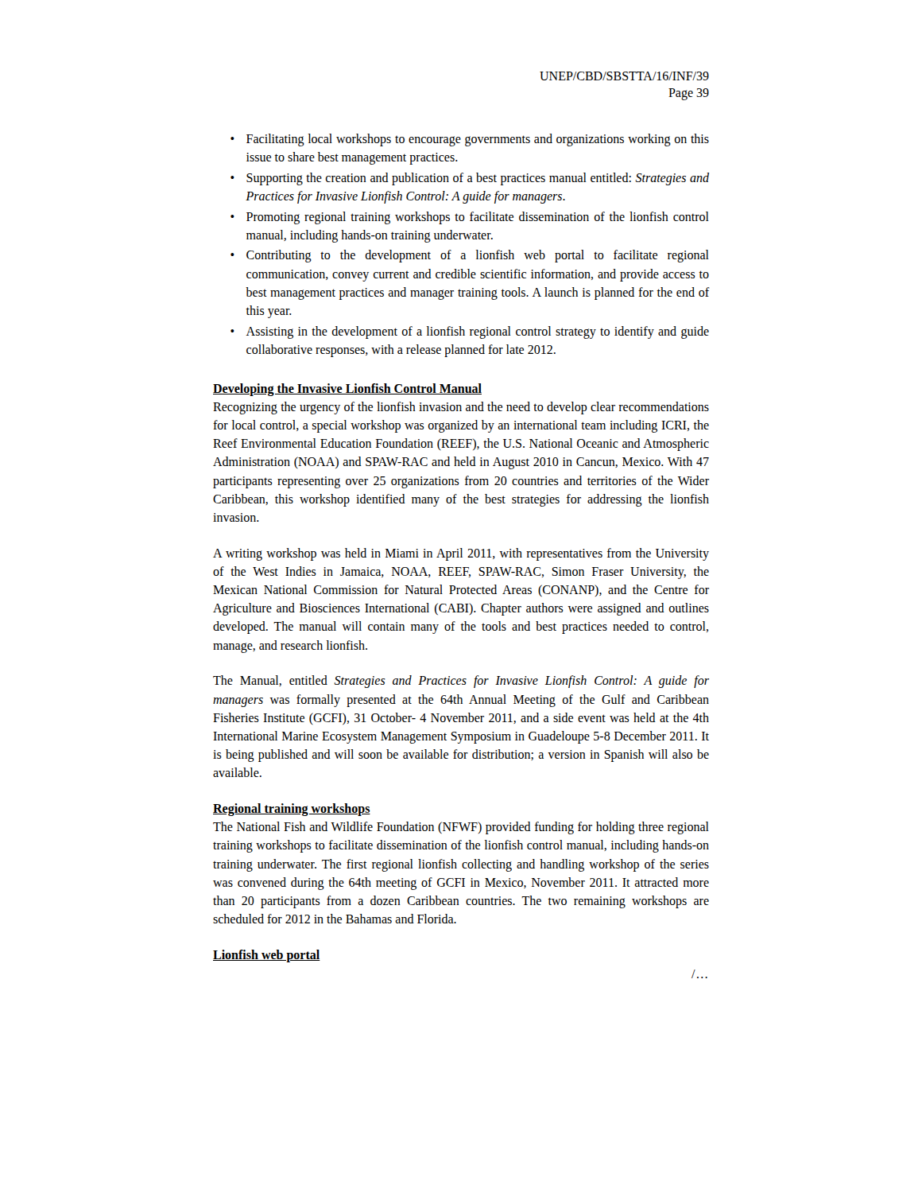UNEP/CBD/SBSTTA/16/INF/39 Page 39
Facilitating local workshops to encourage governments and organizations working on this issue to share best management practices.
Supporting the creation and publication of a best practices manual entitled: Strategies and Practices for Invasive Lionfish Control: A guide for managers.
Promoting regional training workshops to facilitate dissemination of the lionfish control manual, including hands-on training underwater.
Contributing to the development of a lionfish web portal to facilitate regional communication, convey current and credible scientific information, and provide access to best management practices and manager training tools. A launch is planned for the end of this year.
Assisting in the development of a lionfish regional control strategy to identify and guide collaborative responses, with a release planned for late 2012.
Developing the Invasive Lionfish Control Manual
Recognizing the urgency of the lionfish invasion and the need to develop clear recommendations for local control, a special workshop was organized by an international team including ICRI, the Reef Environmental Education Foundation (REEF), the U.S. National Oceanic and Atmospheric Administration (NOAA) and SPAW-RAC and held in August 2010 in Cancun, Mexico. With 47 participants representing over 25 organizations from 20 countries and territories of the Wider Caribbean, this workshop identified many of the best strategies for addressing the lionfish invasion.
A writing workshop was held in Miami in April 2011, with representatives from the University of the West Indies in Jamaica, NOAA, REEF, SPAW-RAC, Simon Fraser University, the Mexican National Commission for Natural Protected Areas (CONANP), and the Centre for Agriculture and Biosciences International (CABI). Chapter authors were assigned and outlines developed. The manual will contain many of the tools and best practices needed to control, manage, and research lionfish.
The Manual, entitled Strategies and Practices for Invasive Lionfish Control: A guide for managers was formally presented at the 64th Annual Meeting of the Gulf and Caribbean Fisheries Institute (GCFI), 31 October- 4 November 2011, and a side event was held at the 4th International Marine Ecosystem Management Symposium in Guadeloupe 5-8 December 2011. It is being published and will soon be available for distribution; a version in Spanish will also be available.
Regional training workshops
The National Fish and Wildlife Foundation (NFWF) provided funding for holding three regional training workshops to facilitate dissemination of the lionfish control manual, including hands-on training underwater. The first regional lionfish collecting and handling workshop of the series was convened during the 64th meeting of GCFI in Mexico, November 2011. It attracted more than 20 participants from a dozen Caribbean countries. The two remaining workshops are scheduled for 2012 in the Bahamas and Florida.
Lionfish web portal
/…